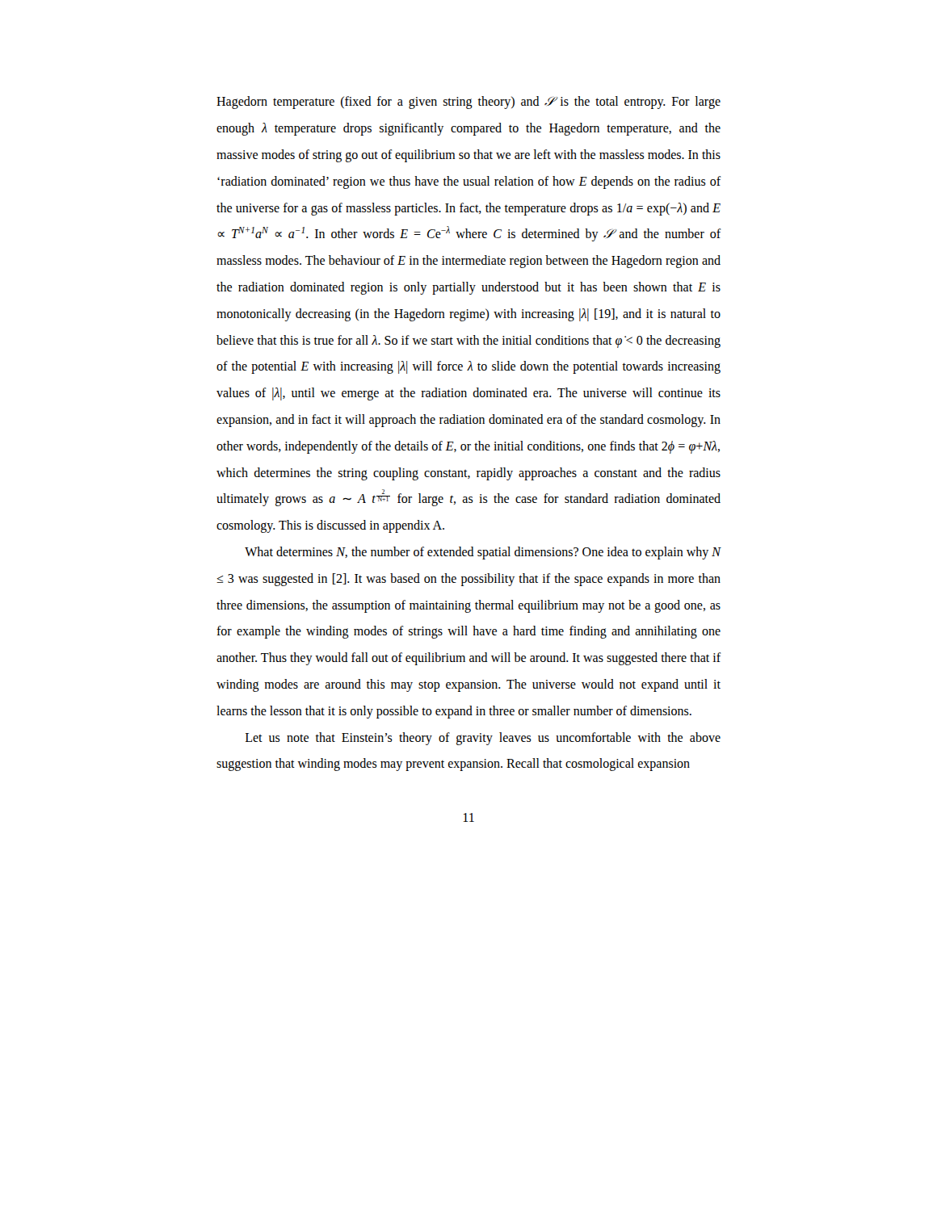Hagedorn temperature (fixed for a given string theory) and 𝒮 is the total entropy. For large enough λ temperature drops significantly compared to the Hagedorn temperature, and the massive modes of string go out of equilibrium so that we are left with the massless modes. In this ‘radiation dominated’ region we thus have the usual relation of how E depends on the radius of the universe for a gas of massless particles. In fact, the temperature drops as 1/a = exp(−λ) and E ∝ TN+1aN ∝ a−1. In other words E = Ce−λ where C is determined by 𝒮 and the number of massless modes. The behaviour of E in the intermediate region between the Hagedorn region and the radiation dominated region is only partially understood but it has been shown that E is monotonically decreasing (in the Hagedorn regime) with increasing |λ| [19], and it is natural to believe that this is true for all λ. So if we start with the initial conditions that φ̇ < 0 the decreasing of the potential E with increasing |λ| will force λ to slide down the potential towards increasing values of |λ|, until we emerge at the radiation dominated era. The universe will continue its expansion, and in fact it will approach the radiation dominated era of the standard cosmology. In other words, independently of the details of E, or the initial conditions, one finds that 2ϕ = φ+Nλ, which determines the string coupling constant, rapidly approaches a constant and the radius ultimately grows as a ∼ A t2 N+1 for large t, as is the case for standard radiation dominated cosmology. This is discussed in appendix A.
What determines N, the number of extended spatial dimensions? One idea to explain why N ≤ 3 was suggested in [2]. It was based on the possibility that if the space expands in more than three dimensions, the assumption of maintaining thermal equilibrium may not be a good one, as for example the winding modes of strings will have a hard time finding and annihilating one another. Thus they would fall out of equilibrium and will be around. It was suggested there that if winding modes are around this may stop expansion. The universe would not expand until it learns the lesson that it is only possible to expand in three or smaller number of dimensions.
Let us note that Einstein’s theory of gravity leaves us uncomfortable with the above suggestion that winding modes may prevent expansion. Recall that cosmological expansion
11